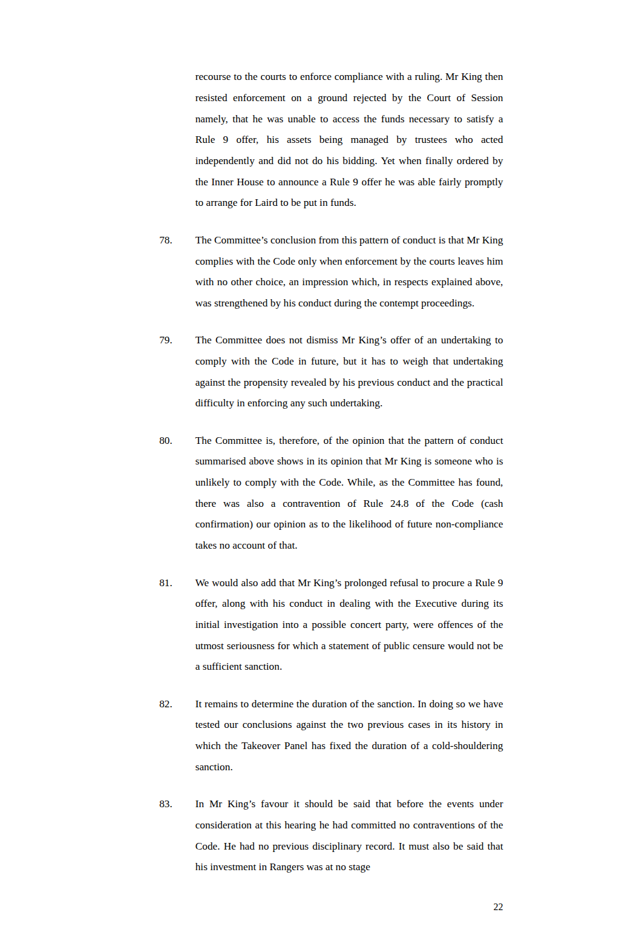recourse to the courts to enforce compliance with a ruling. Mr King then resisted enforcement on a ground rejected by the Court of Session namely, that he was unable to access the funds necessary to satisfy a Rule 9 offer, his assets being managed by trustees who acted independently and did not do his bidding. Yet when finally ordered by the Inner House to announce a Rule 9 offer he was able fairly promptly to arrange for Laird to be put in funds.
78.
The Committee’s conclusion from this pattern of conduct is that Mr King complies with the Code only when enforcement by the courts leaves him with no other choice, an impression which, in respects explained above, was strengthened by his conduct during the contempt proceedings.
79.
The Committee does not dismiss Mr King’s offer of an undertaking to comply with the Code in future, but it has to weigh that undertaking against the propensity revealed by his previous conduct and the practical difficulty in enforcing any such undertaking.
80.
The Committee is, therefore, of the opinion that the pattern of conduct summarised above shows in its opinion that Mr King is someone who is unlikely to comply with the Code. While, as the Committee has found, there was also a contravention of Rule 24.8 of the Code (cash confirmation) our opinion as to the likelihood of future non-compliance takes no account of that.
81.
We would also add that Mr King’s prolonged refusal to procure a Rule 9 offer, along with his conduct in dealing with the Executive during its initial investigation into a possible concert party, were offences of the utmost seriousness for which a statement of public censure would not be a sufficient sanction.
82.
It remains to determine the duration of the sanction. In doing so we have tested our conclusions against the two previous cases in its history in which the Takeover Panel has fixed the duration of a cold-shouldering sanction.
83.
In Mr King’s favour it should be said that before the events under consideration at this hearing he had committed no contraventions of the Code. He had no previous disciplinary record. It must also be said that his investment in Rangers was at no stage
22